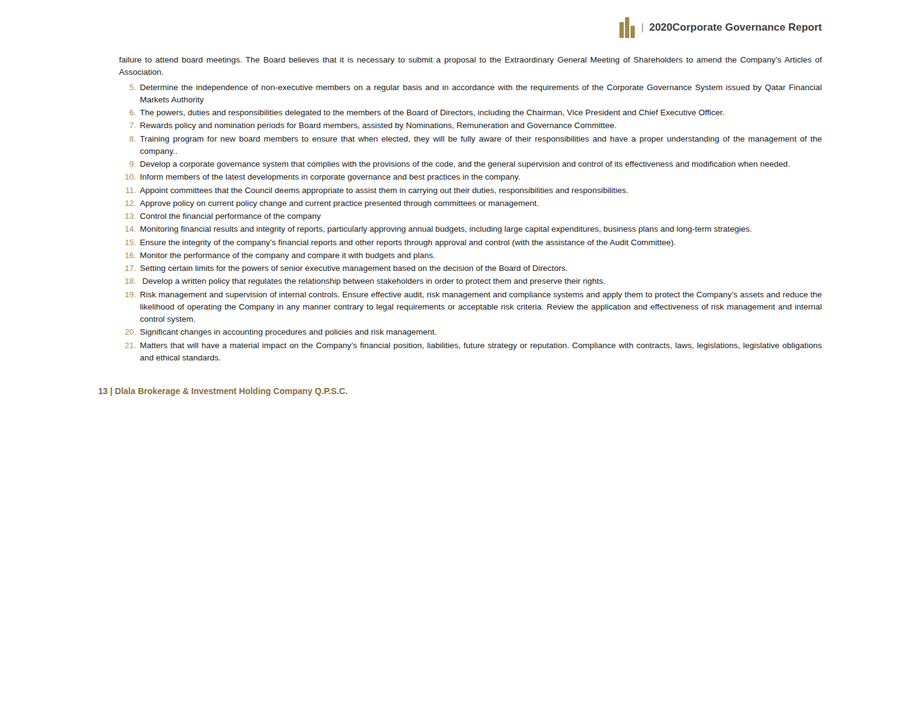| 2020Corporate Governance Report
failure to attend board meetings. The Board believes that it is necessary to submit a proposal to the Extraordinary General Meeting of Shareholders to amend the Company’s Articles of Association.
Determine the independence of non-executive members on a regular basis and in accordance with the requirements of the Corporate Governance System issued by Qatar Financial Markets Authority
The powers, duties and responsibilities delegated to the members of the Board of Directors, including the Chairman, Vice President and Chief Executive Officer.
Rewards policy and nomination periods for Board members, assisted by Nominations, Remuneration and Governance Committee.
Training program for new board members to ensure that when elected, they will be fully aware of their responsibilities and have a proper understanding of the management of the company..
Develop a corporate governance system that complies with the provisions of the code, and the general supervision and control of its effectiveness and modification when needed.
Inform members of the latest developments in corporate governance and best practices in the company.
Appoint committees that the Council deems appropriate to assist them in carrying out their duties, responsibilities and responsibilities.
Approve policy on current policy change and current practice presented through committees or management.
Control the financial performance of the company
Monitoring financial results and integrity of reports, particularly approving annual budgets, including large capital expenditures, business plans and long-term strategies.
Ensure the integrity of the company’s financial reports and other reports through approval and control (with the assistance of the Audit Committee).
Monitor the performance of the company and compare it with budgets and plans.
Setting certain limits for the powers of senior executive management based on the decision of the Board of Directors.
Develop a written policy that regulates the relationship between stakeholders in order to protect them and preserve their rights.
Risk management and supervision of internal controls. Ensure effective audit, risk management and compliance systems and apply them to protect the Company’s assets and reduce the likelihood of operating the Company in any manner contrary to legal requirements or acceptable risk criteria. Review the application and effectiveness of risk management and internal control system.
Significant changes in accounting procedures and policies and risk management.
Matters that will have a material impact on the Company’s financial position, liabilities, future strategy or reputation. Compliance with contracts, laws, legislations, legislative obligations and ethical standards.
13 | Dlala Brokerage & Investment Holding Company Q.P.S.C.